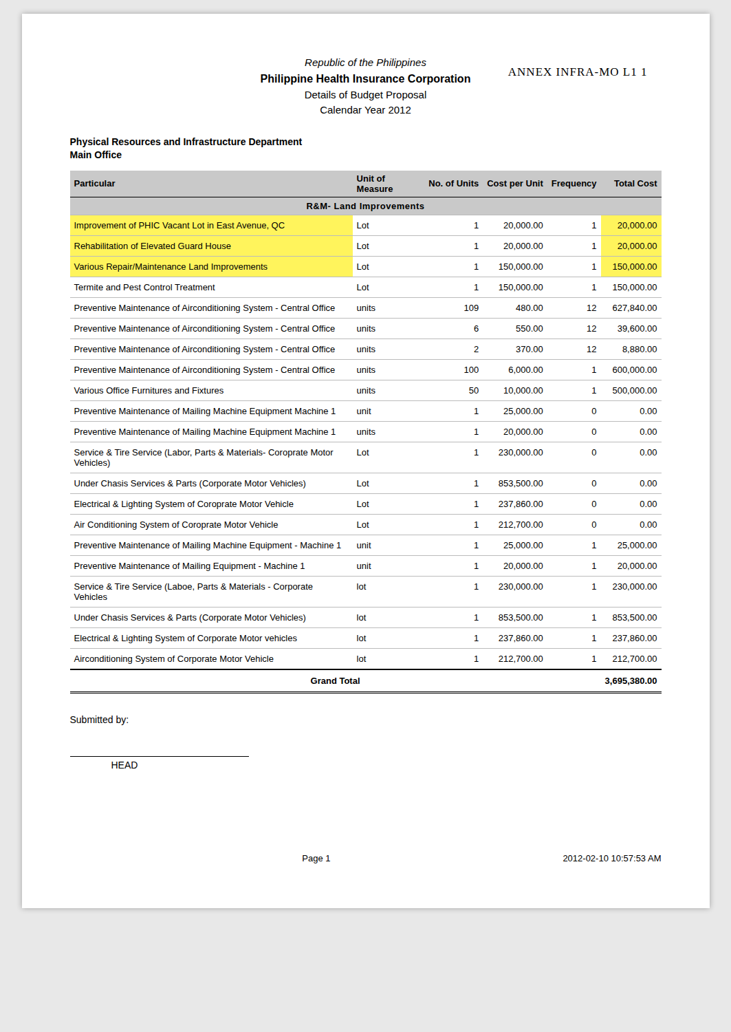ANNEX INFRA-MO L1 1
Republic of the Philippines
Philippine Health Insurance Corporation
Details of Budget Proposal
Calendar Year 2012
Physical Resources and Infrastructure Department
Main Office
| R&M- Land Improvements |
| Particular | Unit of Measure | No. of Units | Cost per Unit | Frequency | Total Cost |
| Improvement of PHIC Vacant Lot in East Avenue, QC | Lot | 1 | 20,000.00 | 1 | 20,000.00 |
| Rehabilitation of Elevated Guard House | Lot | 1 | 20,000.00 | 1 | 20,000.00 |
| Various Repair/Maintenance Land Improvements | Lot | 1 | 150,000.00 | 1 | 150,000.00 |
| Termite and Pest Control Treatment | Lot | 1 | 150,000.00 | 1 | 150,000.00 |
| Preventive Maintenance of Airconditioning System - Central Office | units | 109 | 480.00 | 12 | 627,840.00 |
| Preventive Maintenance of Airconditioning System - Central Office | units | 6 | 550.00 | 12 | 39,600.00 |
| Preventive Maintenance of Airconditioning System - Central Office | units | 2 | 370.00 | 12 | 8,880.00 |
| Preventive Maintenance of Airconditioning System - Central Office | units | 100 | 6,000.00 | 1 | 600,000.00 |
| Various Office Furnitures and Fixtures | units | 50 | 10,000.00 | 1 | 500,000.00 |
| Preventive Maintenance of Mailing Machine Equipment Machine 1 | unit | 1 | 25,000.00 | 0 | 0.00 |
| Preventive Maintenance of Mailing Machine Equipment Machine 1 | units | 1 | 20,000.00 | 0 | 0.00 |
| Service & Tire Service (Labor, Parts & Materials- Coroprate Motor Vehicles) | Lot | 1 | 230,000.00 | 0 | 0.00 |
| Under Chasis Services & Parts (Corporate Motor Vehicles) | Lot | 1 | 853,500.00 | 0 | 0.00 |
| Electrical & Lighting System of Coroprate Motor Vehicle | Lot | 1 | 237,860.00 | 0 | 0.00 |
| Air Conditioning System of Coroprate Motor Vehicle | Lot | 1 | 212,700.00 | 0 | 0.00 |
| Preventive Maintenance of Mailing Machine Equipment - Machine 1 | unit | 1 | 25,000.00 | 1 | 25,000.00 |
| Preventive Maintenance of Mailing Equipment - Machine 1 | unit | 1 | 20,000.00 | 1 | 20,000.00 |
| Service & Tire Service (Laboe, Parts & Materials - Corporate Vehicles | lot | 1 | 230,000.00 | 1 | 230,000.00 |
| Under Chasis Services & Parts (Corporate Motor Vehicles) | lot | 1 | 853,500.00 | 1 | 853,500.00 |
| Electrical & Lighting System of Corporate Motor vehicles | lot | 1 | 237,860.00 | 1 | 237,860.00 |
| Airconditioning System of Corporate Motor Vehicle | lot | 1 | 212,700.00 | 1 | 212,700.00 |
| Grand Total | 3,695,380.00 |
Submitted by:
HEAD
Page 1
2012-02-10 10:57:53 AM